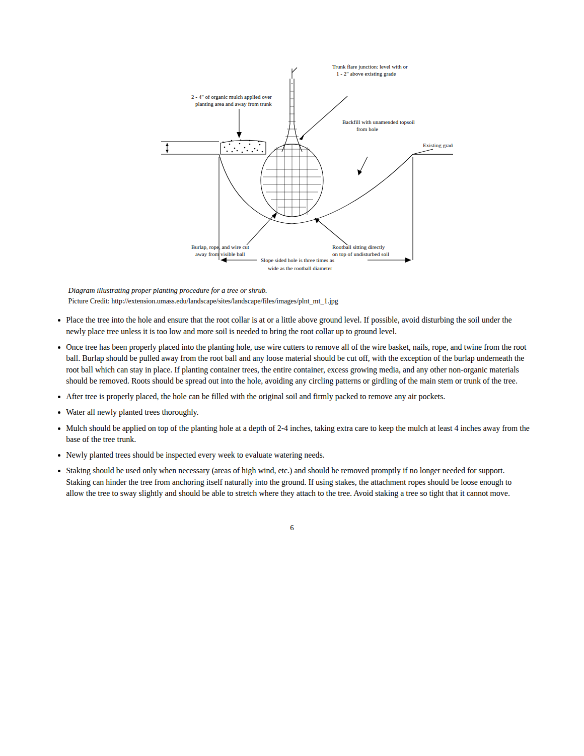2 - 4" of organic mulch applied over planting area and away from trunk Trunk flare junction: level with or 1 - 2" above existing grade Backfill with unamended topsoil from hole Existing grade Burlap, rope, and wire cut away from visible ball Rootball sitting directly on top of undisturbed soil Slope sided hole is three times as wide as the rootball diameter
Diagram illustrating proper planting procedure for a tree or shrub.
Picture Credit: http://extension.umass.edu/landscape/sites/landscape/files/images/plnt_mt_1.jpg
Place the tree into the hole and ensure that the root collar is at or a little above ground level. If possible, avoid disturbing the soil under the newly place tree unless it is too low and more soil is needed to bring the root collar up to ground level.
Once tree has been properly placed into the planting hole, use wire cutters to remove all of the wire basket, nails, rope, and twine from the root ball. Burlap should be pulled away from the root ball and any loose material should be cut off, with the exception of the burlap underneath the root ball which can stay in place. If planting container trees, the entire container, excess growing media, and any other non-organic materials should be removed. Roots should be spread out into the hole, avoiding any circling patterns or girdling of the main stem or trunk of the tree.
After tree is properly placed, the hole can be filled with the original soil and firmly packed to remove any air pockets.
Water all newly planted trees thoroughly.
Mulch should be applied on top of the planting hole at a depth of 2-4 inches, taking extra care to keep the mulch at least 4 inches away from the base of the tree trunk.
Newly planted trees should be inspected every week to evaluate watering needs.
Staking should be used only when necessary (areas of high wind, etc.) and should be removed promptly if no longer needed for support. Staking can hinder the tree from anchoring itself naturally into the ground. If using stakes, the attachment ropes should be loose enough to allow the tree to sway slightly and should be able to stretch where they attach to the tree. Avoid staking a tree so tight that it cannot move.
6